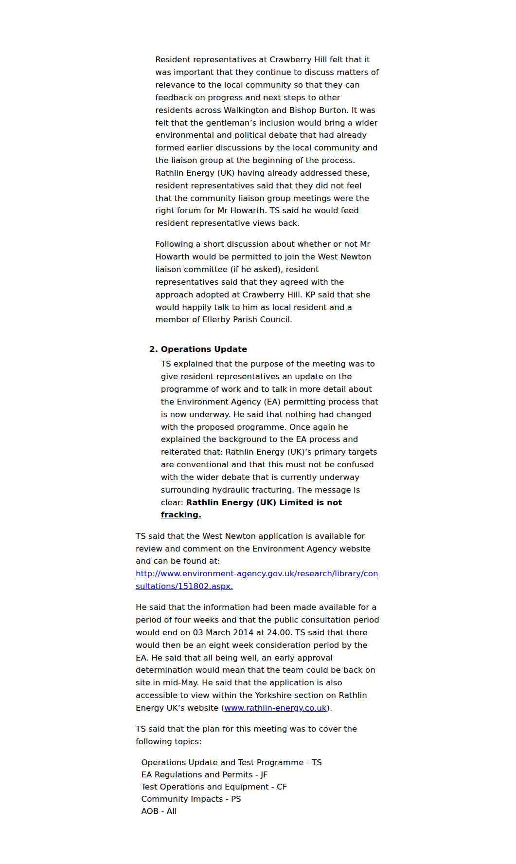Resident representatives at Crawberry Hill felt that it was important that they continue to discuss matters of relevance to the local community so that they can feedback on progress and next steps to other residents across Walkington and Bishop Burton. It was felt that the gentleman’s inclusion would bring a wider environmental and political debate that had already formed earlier discussions by the local community and the liaison group at the beginning of the process. Rathlin Energy (UK) having already addressed these, resident representatives said that they did not feel that the community liaison group meetings were the right forum for Mr Howarth. TS said he would feed resident representative views back.
Following a short discussion about whether or not Mr Howarth would be permitted to join the West Newton liaison committee (if he asked), resident representatives said that they agreed with the approach adopted at Crawberry Hill. KP said that she would happily talk to him as local resident and a member of Ellerby Parish Council.
Operations Update
TS explained that the purpose of the meeting was to give resident representatives an update on the programme of work and to talk in more detail about the Environment Agency (EA) permitting process that is now underway. He said that nothing had changed with the proposed programme. Once again he explained the background to the EA process and reiterated that: Rathlin Energy (UK)’s primary targets are conventional and that this must not be confused with the wider debate that is currently underway surrounding hydraulic fracturing. The message is clear: Rathlin Energy (UK) Limited is not fracking.
TS said that the West Newton application is available for review and comment on the Environment Agency website and can be found at:
http://www.environment-agency.gov.uk/research/library/consultations/151802.aspx.
He said that the information had been made available for a period of four weeks and that the public consultation period would end on 03 March 2014 at 24.00. TS said that there would then be an eight week consideration period by the EA. He said that all being well, an early approval determination would mean that the team could be back on site in mid-May. He said that the application is also accessible to view within the Yorkshire section on Rathlin Energy UK’s website (www.rathlin-energy.co.uk).
TS said that the plan for this meeting was to cover the following topics:
Operations Update and Test Programme - TS
EA Regulations and Permits - JF
Test Operations and Equipment - CF
Community Impacts - PS
AOB - All